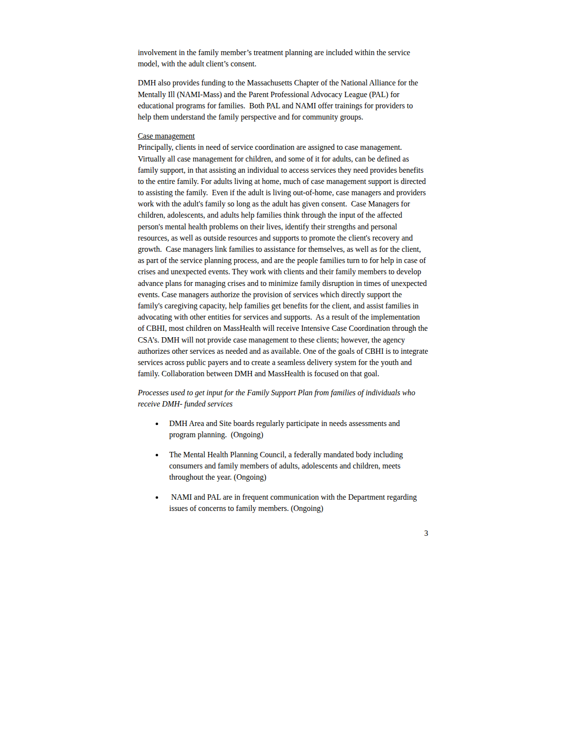involvement in the family member’s treatment planning are included within the service model, with the adult client’s consent.
DMH also provides funding to the Massachusetts Chapter of the National Alliance for the Mentally Ill (NAMI-Mass) and the Parent Professional Advocacy League (PAL) for educational programs for families. Both PAL and NAMI offer trainings for providers to help them understand the family perspective and for community groups.
Case management
Principally, clients in need of service coordination are assigned to case management. Virtually all case management for children, and some of it for adults, can be defined as family support, in that assisting an individual to access services they need provides benefits to the entire family. For adults living at home, much of case management support is directed to assisting the family. Even if the adult is living out-of-home, case managers and providers work with the adult's family so long as the adult has given consent. Case Managers for children, adolescents, and adults help families think through the input of the affected person's mental health problems on their lives, identify their strengths and personal resources, as well as outside resources and supports to promote the client's recovery and growth. Case managers link families to assistance for themselves, as well as for the client, as part of the service planning process, and are the people families turn to for help in case of crises and unexpected events. They work with clients and their family members to develop advance plans for managing crises and to minimize family disruption in times of unexpected events. Case managers authorize the provision of services which directly support the family's caregiving capacity, help families get benefits for the client, and assist families in advocating with other entities for services and supports. As a result of the implementation of CBHI, most children on MassHealth will receive Intensive Case Coordination through the CSA’s. DMH will not provide case management to these clients; however, the agency authorizes other services as needed and as available. One of the goals of CBHI is to integrate services across public payers and to create a seamless delivery system for the youth and family. Collaboration between DMH and MassHealth is focused on that goal.
Processes used to get input for the Family Support Plan from families of individuals who receive DMH- funded services
DMH Area and Site boards regularly participate in needs assessments and program planning. (Ongoing)
The Mental Health Planning Council, a federally mandated body including consumers and family members of adults, adolescents and children, meets throughout the year. (Ongoing)
NAMI and PAL are in frequent communication with the Department regarding issues of concerns to family members. (Ongoing)
3